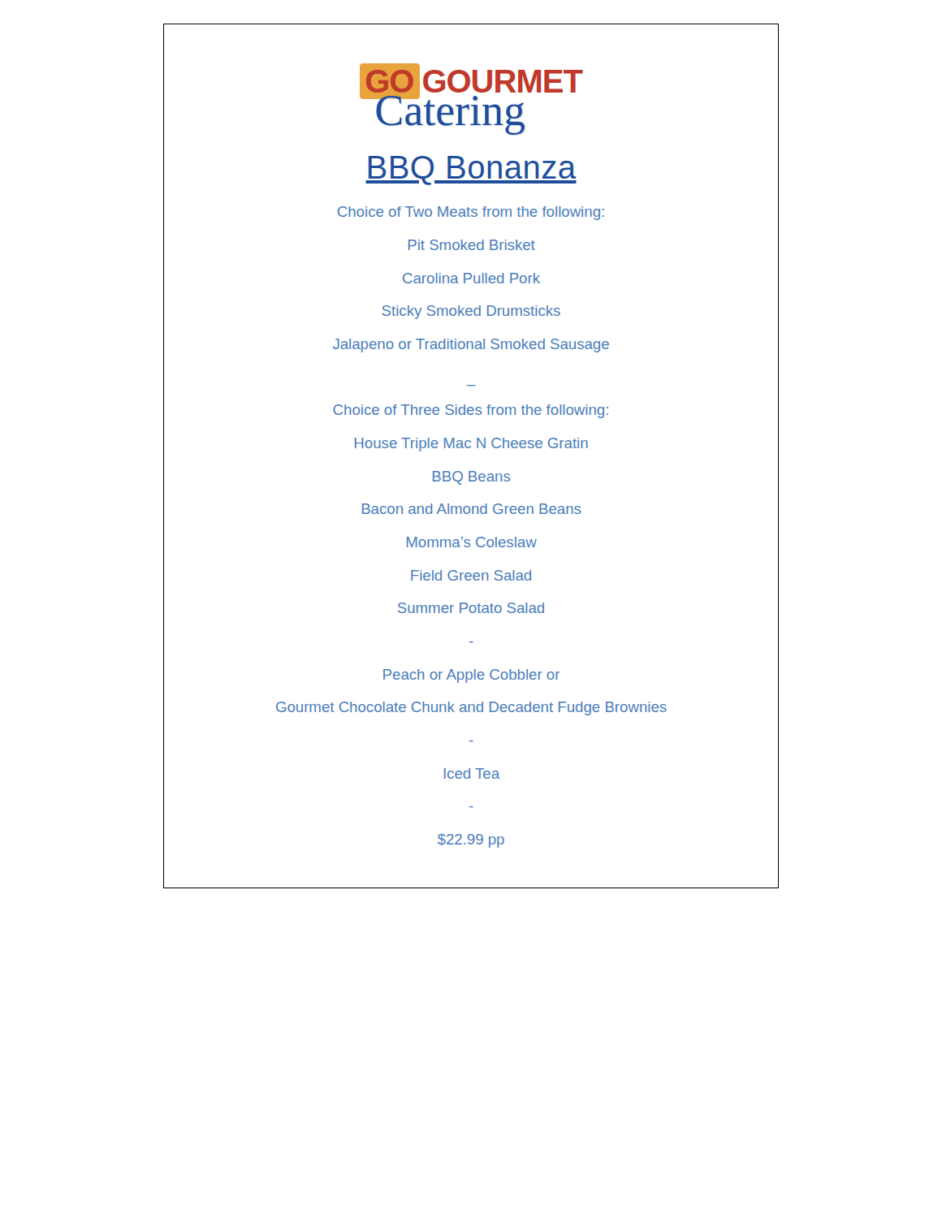GO GOURMET Catering
BBQ Bonanza
Choice of Two Meats from the following:
Pit Smoked Brisket
Carolina Pulled Pork
Sticky Smoked Drumsticks
Jalapeno or Traditional Smoked Sausage
_
Choice of Three Sides from the following:
House Triple Mac N Cheese Gratin
BBQ Beans
Bacon and Almond Green Beans
Momma’s Coleslaw
Field Green Salad
Summer Potato Salad
-
Peach or Apple Cobbler or
Gourmet Chocolate Chunk and Decadent Fudge Brownies
-
Iced Tea
-
$22.99 pp